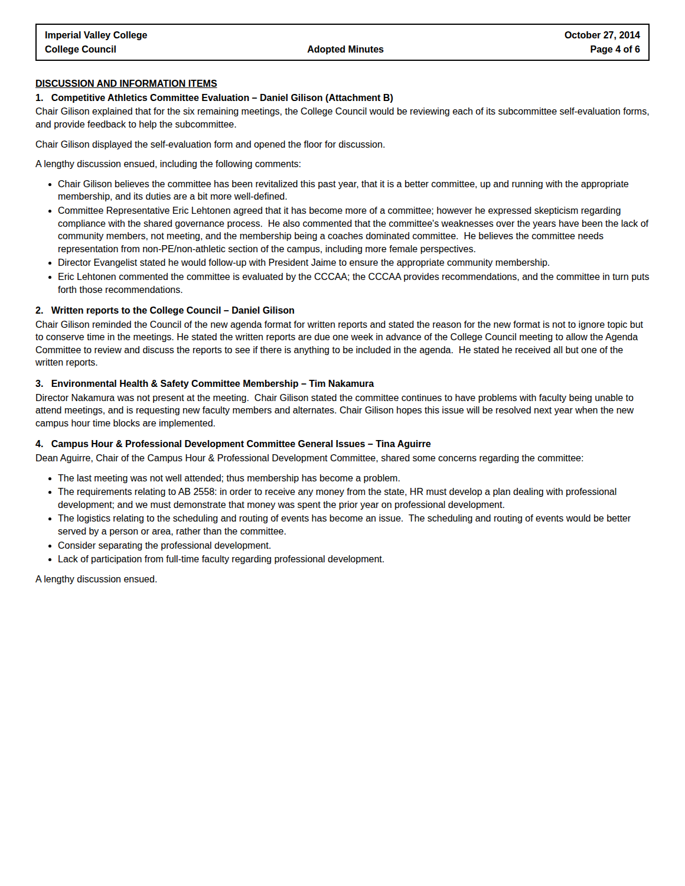| Imperial Valley College | | October 27, 2014 |
| College Council | Adopted Minutes | Page 4 of 6 |
DISCUSSION AND INFORMATION ITEMS
1. Competitive Athletics Committee Evaluation – Daniel Gilison (Attachment B)
Chair Gilison explained that for the six remaining meetings, the College Council would be reviewing each of its subcommittee self-evaluation forms, and provide feedback to help the subcommittee.
Chair Gilison displayed the self-evaluation form and opened the floor for discussion.
A lengthy discussion ensued, including the following comments:
Chair Gilison believes the committee has been revitalized this past year, that it is a better committee, up and running with the appropriate membership, and its duties are a bit more well-defined.
Committee Representative Eric Lehtonen agreed that it has become more of a committee; however he expressed skepticism regarding compliance with the shared governance process. He also commented that the committee's weaknesses over the years have been the lack of community members, not meeting, and the membership being a coaches dominated committee. He believes the committee needs representation from non-PE/non-athletic section of the campus, including more female perspectives.
Director Evangelist stated he would follow-up with President Jaime to ensure the appropriate community membership.
Eric Lehtonen commented the committee is evaluated by the CCCAA; the CCCAA provides recommendations, and the committee in turn puts forth those recommendations.
2. Written reports to the College Council – Daniel Gilison
Chair Gilison reminded the Council of the new agenda format for written reports and stated the reason for the new format is not to ignore topic but to conserve time in the meetings. He stated the written reports are due one week in advance of the College Council meeting to allow the Agenda Committee to review and discuss the reports to see if there is anything to be included in the agenda. He stated he received all but one of the written reports.
3. Environmental Health & Safety Committee Membership – Tim Nakamura
Director Nakamura was not present at the meeting. Chair Gilison stated the committee continues to have problems with faculty being unable to attend meetings, and is requesting new faculty members and alternates. Chair Gilison hopes this issue will be resolved next year when the new campus hour time blocks are implemented.
4. Campus Hour & Professional Development Committee General Issues – Tina Aguirre
Dean Aguirre, Chair of the Campus Hour & Professional Development Committee, shared some concerns regarding the committee:
The last meeting was not well attended; thus membership has become a problem.
The requirements relating to AB 2558: in order to receive any money from the state, HR must develop a plan dealing with professional development; and we must demonstrate that money was spent the prior year on professional development.
The logistics relating to the scheduling and routing of events has become an issue. The scheduling and routing of events would be better served by a person or area, rather than the committee.
Consider separating the professional development.
Lack of participation from full-time faculty regarding professional development.
A lengthy discussion ensued.